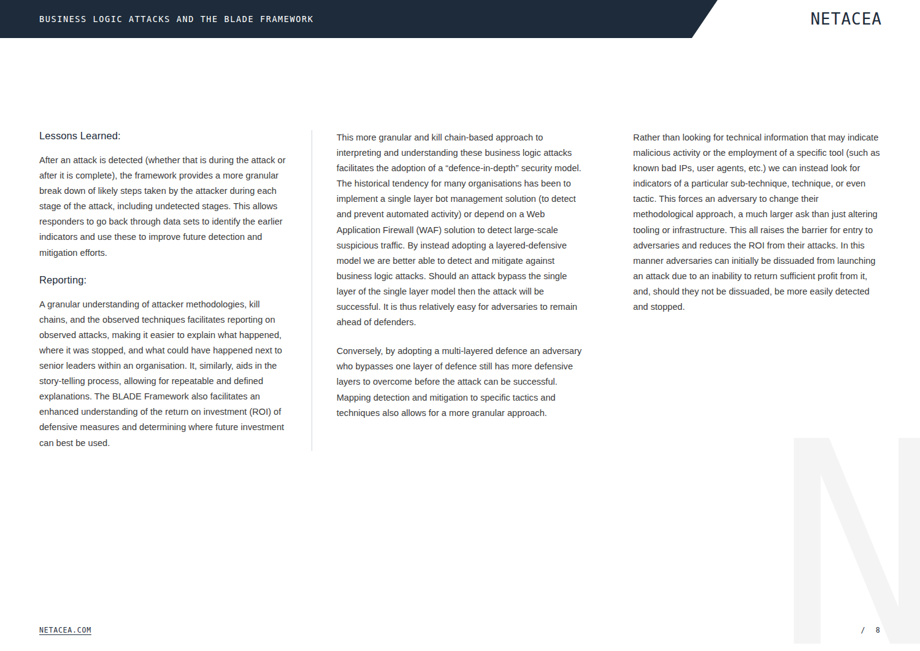BUSINESS LOGIC ATTACKS AND THE BLADE FRAMEWORK
NETACEA
N
Lessons Learned:
After an attack is detected (whether that is during the attack or after it is complete), the framework provides a more granular break down of likely steps taken by the attacker during each stage of the attack, including undetected stages. This allows responders to go back through data sets to identify the earlier indicators and use these to improve future detection and mitigation efforts.
Reporting:
A granular understanding of attacker methodologies, kill chains, and the observed techniques facilitates reporting on observed attacks, making it easier to explain what happened, where it was stopped, and what could have happened next to senior leaders within an organisation. It, similarly, aids in the story-telling process, allowing for repeatable and defined explanations. The BLADE Framework also facilitates an enhanced understanding of the return on investment (ROI) of defensive measures and determining where future investment can best be used.
This more granular and kill chain-based approach to interpreting and understanding these business logic attacks facilitates the adoption of a “defence-in-depth” security model. The historical tendency for many organisations has been to implement a single layer bot management solution (to detect and prevent automated activity) or depend on a Web Application Firewall (WAF) solution to detect large-scale suspicious traffic. By instead adopting a layered-defensive model we are better able to detect and mitigate against business logic attacks. Should an attack bypass the single layer of the single layer model then the attack will be successful. It is thus relatively easy for adversaries to remain ahead of defenders.
Conversely, by adopting a multi-layered defence an adversary who bypasses one layer of defence still has more defensive layers to overcome before the attack can be successful. Mapping detection and mitigation to specific tactics and techniques also allows for a more granular approach.
Rather than looking for technical information that may indicate malicious activity or the employment of a specific tool (such as known bad IPs, user agents, etc.) we can instead look for indicators of a particular sub-technique, technique, or even tactic. This forces an adversary to change their methodological approach, a much larger ask than just altering tooling or infrastructure. This all raises the barrier for entry to adversaries and reduces the ROI from their attacks. In this manner adversaries can initially be dissuaded from launching an attack due to an inability to return sufficient profit from it, and, should they not be dissuaded, be more easily detected and stopped.
NETACEA.COM / 8